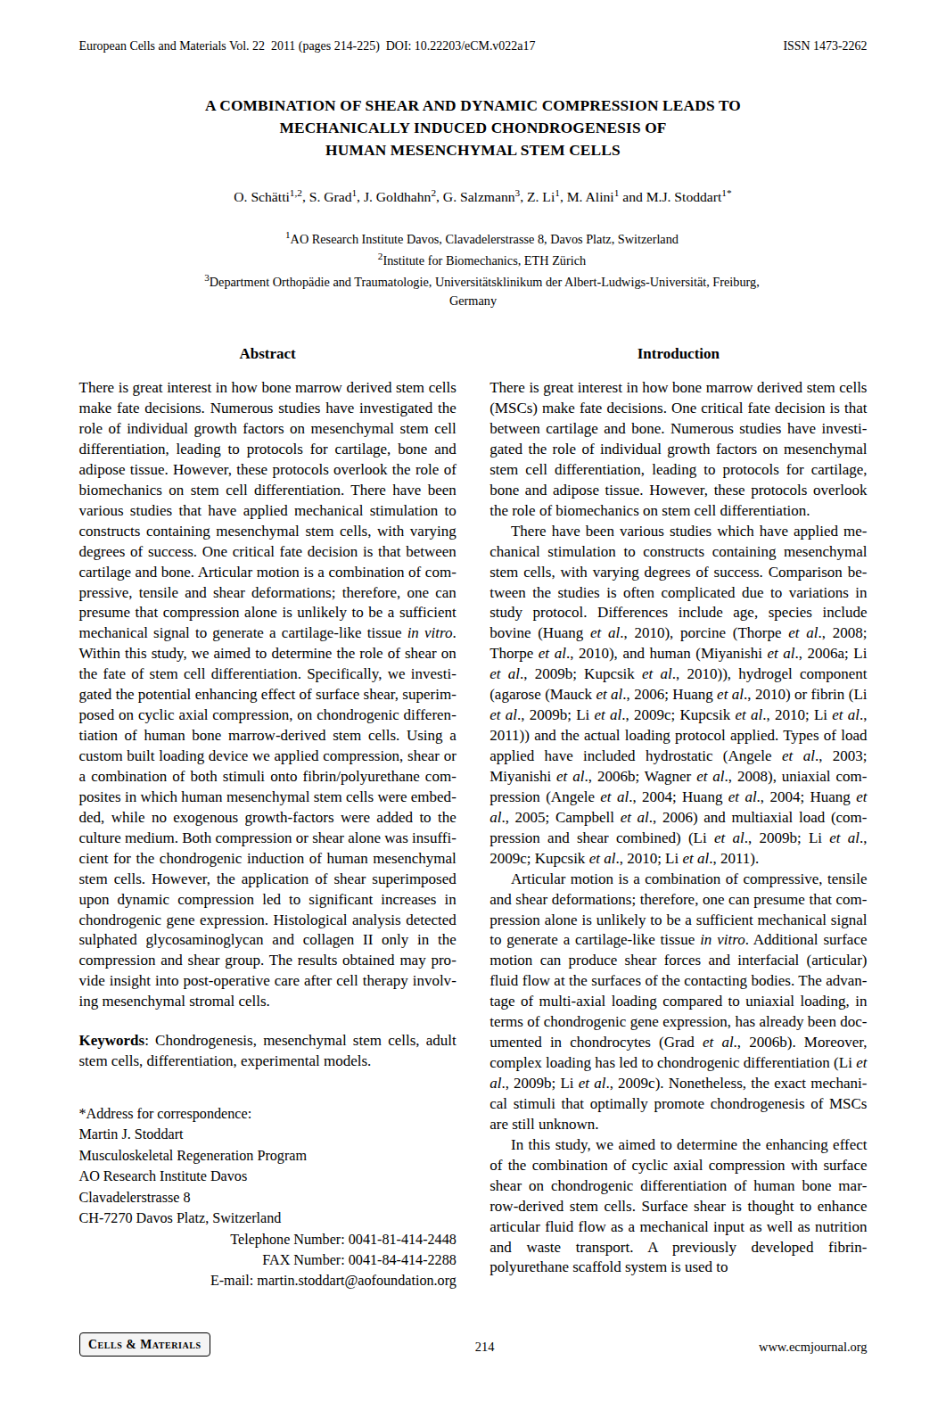European Cells and Materials Vol. 22 2011 (pages 214-225) DOI: 10.22203/eCM.v022a17 ISSN 1473-2262
A combination of shear and dynamic compression leads to
mechanically induced chondrogenesis of
human mesenchymal stem cells
O. Schätti1,2, S. Grad1, J. Goldhahn2, G. Salzmann3, Z. Li1, M. Alini1 and M.J. Stoddart1*
1AO Research Institute Davos, Clavadelerstrasse 8, Davos Platz, Switzerland
2Institute for Biomechanics, ETH Zürich
3Department Orthopädie and Traumatologie, Universitätsklinikum der Albert-Ludwigs-Universität, Freiburg,
Germany
Abstract
There is great interest in how bone marrow derived stem cells make fate decisions. Numerous studies have investigated the role of individual growth factors on mesenchymal stem cell differentiation, leading to protocols for cartilage, bone and adipose tissue. However, these protocols overlook the role of biomechanics on stem cell differentiation. There have been various studies that have applied mechanical stimulation to constructs containing mesenchymal stem cells, with varying degrees of success. One critical fate decision is that between cartilage and bone. Articular motion is a combination of compressive, tensile and shear deformations; therefore, one can presume that compression alone is unlikely to be a sufficient mechanical signal to generate a cartilage-like tissue in vitro. Within this study, we aimed to determine the role of shear on the fate of stem cell differentiation. Specifically, we investigated the potential enhancing effect of surface shear, superimposed on cyclic axial compression, on chondrogenic differentiation of human bone marrow-derived stem cells. Using a custom built loading device we applied compression, shear or a combination of both stimuli onto fibrin/polyurethane composites in which human mesenchymal stem cells were embedded, while no exogenous growth-factors were added to the culture medium. Both compression or shear alone was insufficient for the chondrogenic induction of human mesenchymal stem cells. However, the application of shear superimposed upon dynamic compression led to significant increases in chondrogenic gene expression. Histological analysis detected sulphated glycosaminoglycan and collagen II only in the compression and shear group. The results obtained may provide insight into post-operative care after cell therapy involving mesenchymal stromal cells.
Keywords: Chondrogenesis, mesenchymal stem cells, adult stem cells, differentiation, experimental models.
*Address for correspondence: Martin J. Stoddart Musculoskeletal Regeneration Program AO Research Institute Davos Clavadelerstrasse 8 CH-7270 Davos Platz, Switzerland Telephone Number: 0041-81-414-2448 FAX Number: 0041-84-414-2288 E-mail: martin.stoddart@aofoundation.org
Introduction
There is great interest in how bone marrow derived stem cells (MSCs) make fate decisions. One critical fate decision is that between cartilage and bone. Numerous studies have investigated the role of individual growth factors on mesenchymal stem cell differentiation, leading to protocols for cartilage, bone and adipose tissue. However, these protocols overlook the role of biomechanics on stem cell differentiation.
There have been various studies which have applied mechanical stimulation to constructs containing mesenchymal stem cells, with varying degrees of success. Comparison between the studies is often complicated due to variations in study protocol. Differences include age, species include bovine (Huang et al., 2010), porcine (Thorpe et al., 2008; Thorpe et al., 2010), and human (Miyanishi et al., 2006a; Li et al., 2009b; Kupcsik et al., 2010)), hydrogel component (agarose (Mauck et al., 2006; Huang et al., 2010) or fibrin (Li et al., 2009b; Li et al., 2009c; Kupcsik et al., 2010; Li et al., 2011)) and the actual loading protocol applied. Types of load applied have included hydrostatic (Angele et al., 2003; Miyanishi et al., 2006b; Wagner et al., 2008), uniaxial compression (Angele et al., 2004; Huang et al., 2004; Huang et al., 2005; Campbell et al., 2006) and multiaxial load (compression and shear combined) (Li et al., 2009b; Li et al., 2009c; Kupcsik et al., 2010; Li et al., 2011).
Articular motion is a combination of compressive, tensile and shear deformations; therefore, one can presume that compression alone is unlikely to be a sufficient mechanical signal to generate a cartilage-like tissue in vitro. Additional surface motion can produce shear forces and interfacial (articular) fluid flow at the surfaces of the contacting bodies. The advantage of multi-axial loading compared to uniaxial loading, in terms of chondrogenic gene expression, has already been documented in chondrocytes (Grad et al., 2006b). Moreover, complex loading has led to chondrogenic differentiation (Li et al., 2009b; Li et al., 2009c). Nonetheless, the exact mechanical stimuli that optimally promote chondrogenesis of MSCs are still unknown.
In this study, we aimed to determine the enhancing effect of the combination of cyclic axial compression with surface shear on chondrogenic differentiation of human bone marrow-derived stem cells. Surface shear is thought to enhance articular fluid flow as a mechanical input as well as nutrition and waste transport. A previously developed fibrin-polyurethane scaffold system is used to
Cells & Materials 214 www.ecmjournal.org